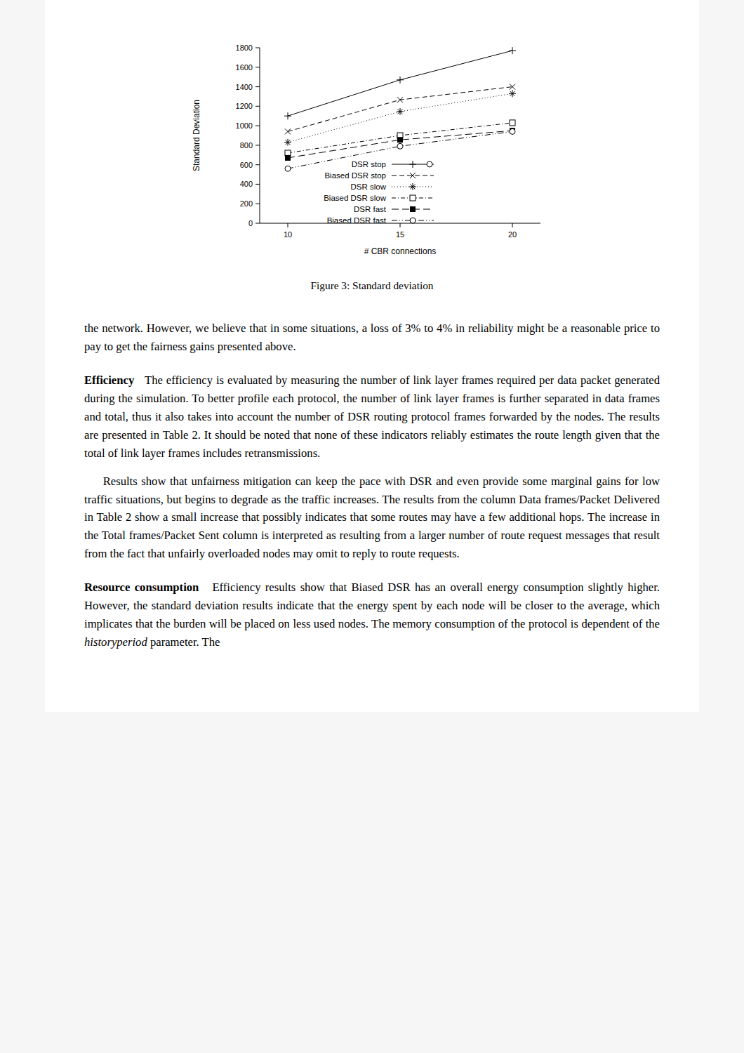0 200 400 600 800 1000 1200 1400 1600 1800 10 15 20 # CBR connections Standard Deviation DSR stop Biased DSR stop DSR slow Biased DSR slow DSR fast Biased DSR fast
Figure 3: Standard deviation
the network. However, we believe that in some situations, a loss of 3% to 4% in reliability might be a reasonable price to pay to get the fairness gains presented above.
Efficiency The efficiency is evaluated by measuring the number of link layer frames required per data packet generated during the simulation. To better profile each protocol, the number of link layer frames is further separated in data frames and total, thus it also takes into account the number of DSR routing protocol frames forwarded by the nodes. The results are presented in Table 2. It should be noted that none of these indicators reliably estimates the route length given that the total of link layer frames includes retransmissions.
Results show that unfairness mitigation can keep the pace with DSR and even provide some marginal gains for low traffic situations, but begins to degrade as the traffic increases. The results from the column Data frames/Packet Delivered in Table 2 show a small increase that possibly indicates that some routes may have a few additional hops. The increase in the Total frames/Packet Sent column is interpreted as resulting from a larger number of route request messages that result from the fact that unfairly overloaded nodes may omit to reply to route requests.
Resource consumption Efficiency results show that Biased DSR has an overall energy consumption slightly higher. However, the standard deviation results indicate that the energy spent by each node will be closer to the average, which implicates that the burden will be placed on less used nodes. The memory consumption of the protocol is dependent of the historyperiod parameter. The